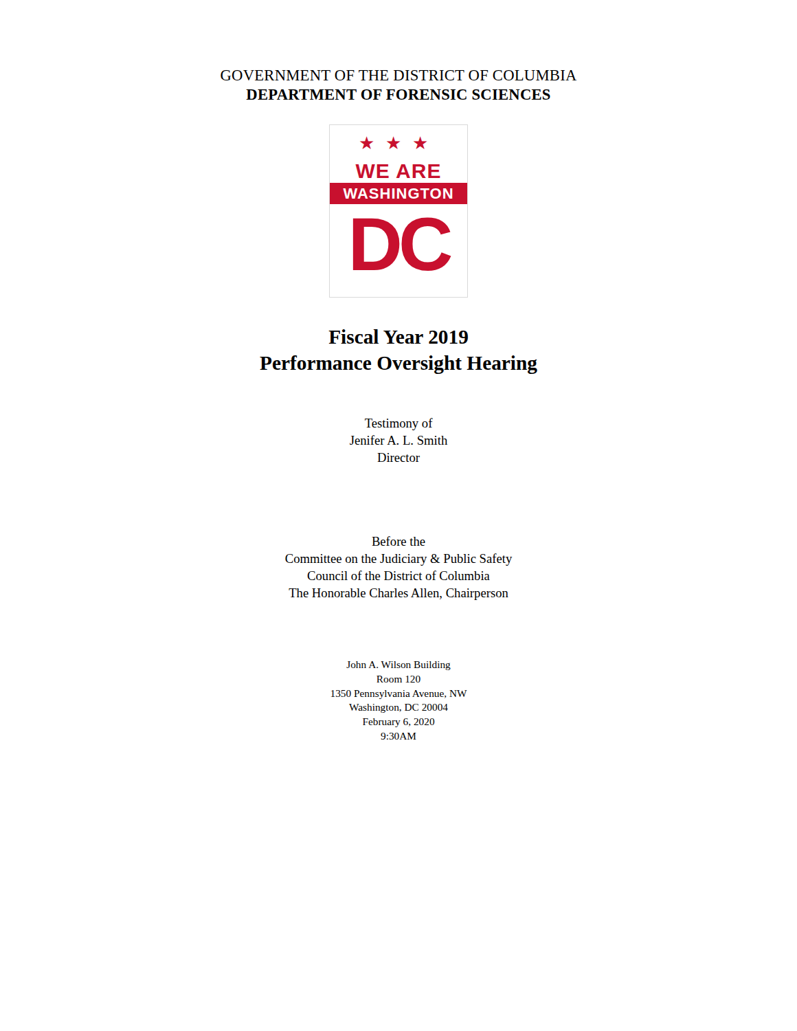GOVERNMENT OF THE DISTRICT OF COLUMBIA
DEPARTMENT OF FORENSIC SCIENCES
★★★
WE ARE
WASHINGTON
DC
Fiscal Year 2019
Performance Oversight Hearing
Testimony of
Jenifer A. L. Smith
Director
Before the
Committee on the Judiciary & Public Safety
Council of the District of Columbia
The Honorable Charles Allen, Chairperson
John A. Wilson Building
Room 120
1350 Pennsylvania Avenue, NW
Washington, DC 20004
February 6, 2020
9:30AM